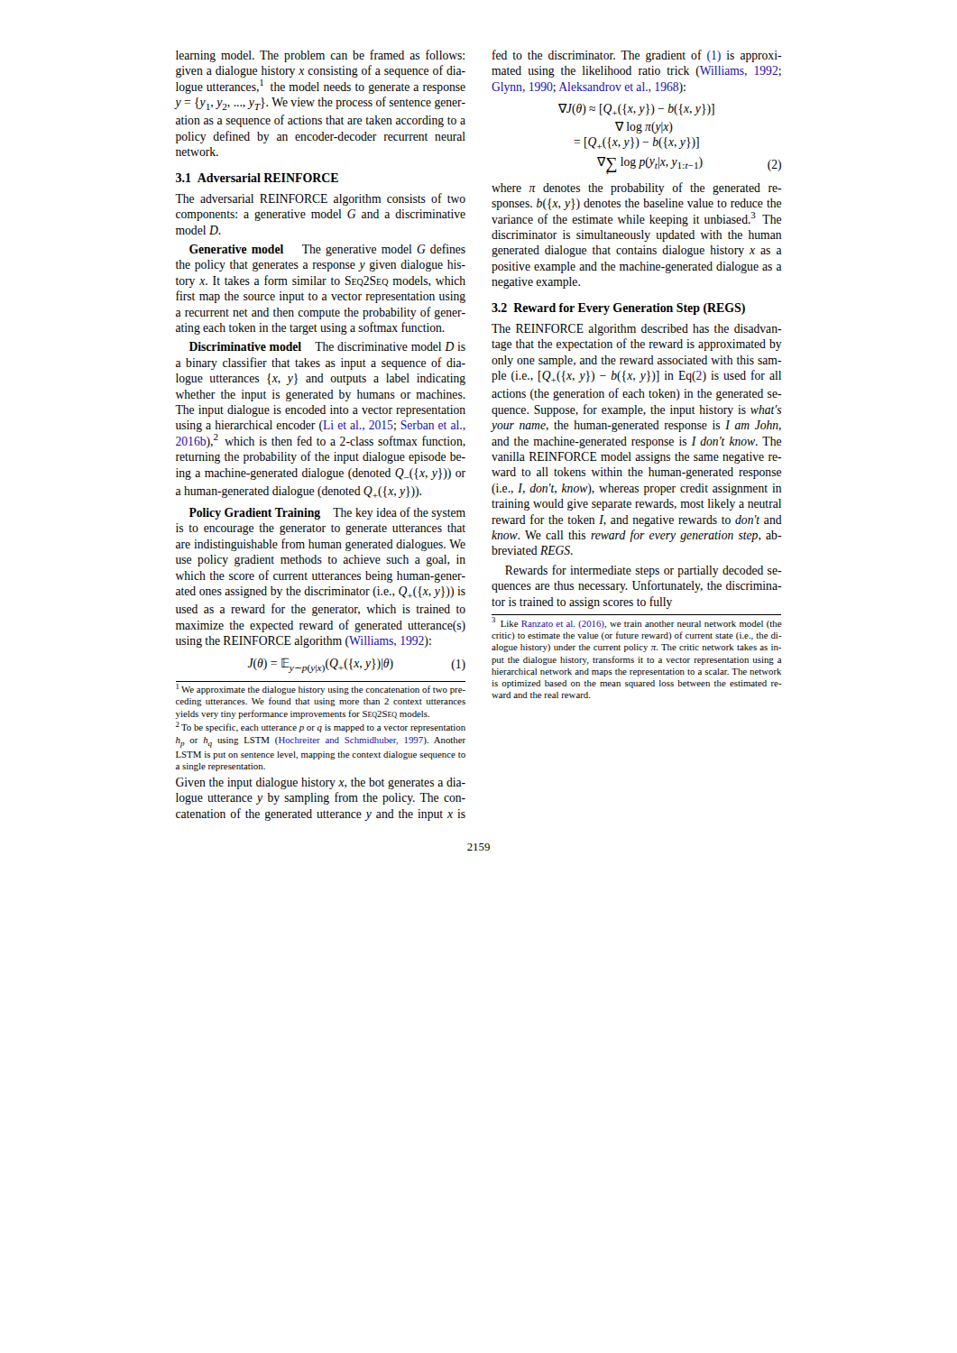learning model. The problem can be framed as follows: given a dialogue history x consisting of a sequence of dialogue utterances,1 the model needs to generate a response y = {y1, y2, ..., yT}. We view the process of sentence generation as a sequence of actions that are taken according to a policy defined by an encoder-decoder recurrent neural network.
3.1 Adversarial REINFORCE
The adversarial REINFORCE algorithm consists of two components: a generative model G and a discriminative model D.
Generative model The generative model G defines the policy that generates a response y given dialogue history x. It takes a form similar to Seq2Seq models, which first map the source input to a vector representation using a recurrent net and then compute the probability of generating each token in the target using a softmax function.
Discriminative model The discriminative model D is a binary classifier that takes as input a sequence of dialogue utterances {x, y} and outputs a label indicating whether the input is generated by humans or machines. The input dialogue is encoded into a vector representation using a hierarchical encoder (Li et al., 2015; Serban et al., 2016b),2 which is then fed to a 2-class softmax function, returning the probability of the input dialogue episode being a machine-generated dialogue (denoted Q−({x, y})) or a human-generated dialogue (denoted Q+({x, y})).
Policy Gradient Training The key idea of the system is to encourage the generator to generate utterances that are indistinguishable from human generated dialogues. We use policy gradient methods to achieve such a goal, in which the score of current utterances being human-generated ones assigned by the discriminator (i.e., Q+({x, y})) is used as a reward for the generator, which is trained to maximize the expected reward of generated utterance(s) using the REINFORCE algorithm (Williams, 1992):
J(θ) = 𝔼y∼p(y|x)(Q+({x, y})|θ) (1)
1We approximate the dialogue history using the concatenation of two preceding utterances. We found that using more than 2 context utterances yields very tiny performance improvements for Seq2Seq models.
2To be specific, each utterance p or q is mapped to a vector representation hp or hq using LSTM (Hochreiter and Schmidhuber, 1997). Another LSTM is put on sentence level, mapping the context dialogue sequence to a single representation.
Given the input dialogue history x, the bot generates a dialogue utterance y by sampling from the policy. The concatenation of the generated utterance y and the input x is fed to the discriminator. The gradient of (1) is approximated using the likelihood ratio trick (Williams, 1992; Glynn, 1990; Aleksandrov et al., 1968):
∇J(θ) ≈ [Q+({x, y}) − b({x, y})]
∇ log π(y|x)
= [Q+({x, y}) − b({x, y})]
∇∑t log p(yt|x, y1:t−1)
(2)
where π denotes the probability of the generated responses. b({x, y}) denotes the baseline value to reduce the variance of the estimate while keeping it unbiased.3 The discriminator is simultaneously updated with the human generated dialogue that contains dialogue history x as a positive example and the machine-generated dialogue as a negative example.
3.2 Reward for Every Generation Step (REGS)
The REINFORCE algorithm described has the disadvantage that the expectation of the reward is approximated by only one sample, and the reward associated with this sample (i.e., [Q+({x, y}) − b({x, y})] in Eq(2) is used for all actions (the generation of each token) in the generated sequence. Suppose, for example, the input history is what's your name, the human-generated response is I am John, and the machine-generated response is I don't know. The vanilla REINFORCE model assigns the same negative reward to all tokens within the human-generated response (i.e., I, don't, know), whereas proper credit assignment in training would give separate rewards, most likely a neutral reward for the token I, and negative rewards to don't and know. We call this reward for every generation step, abbreviated REGS.
Rewards for intermediate steps or partially decoded sequences are thus necessary. Unfortunately, the discriminator is trained to assign scores to fully
3 Like Ranzato et al. (2016), we train another neural network model (the critic) to estimate the value (or future reward) of current state (i.e., the dialogue history) under the current policy π. The critic network takes as input the dialogue history, transforms it to a vector representation using a hierarchical network and maps the representation to a scalar. The network is optimized based on the mean squared loss between the estimated reward and the real reward.
2159